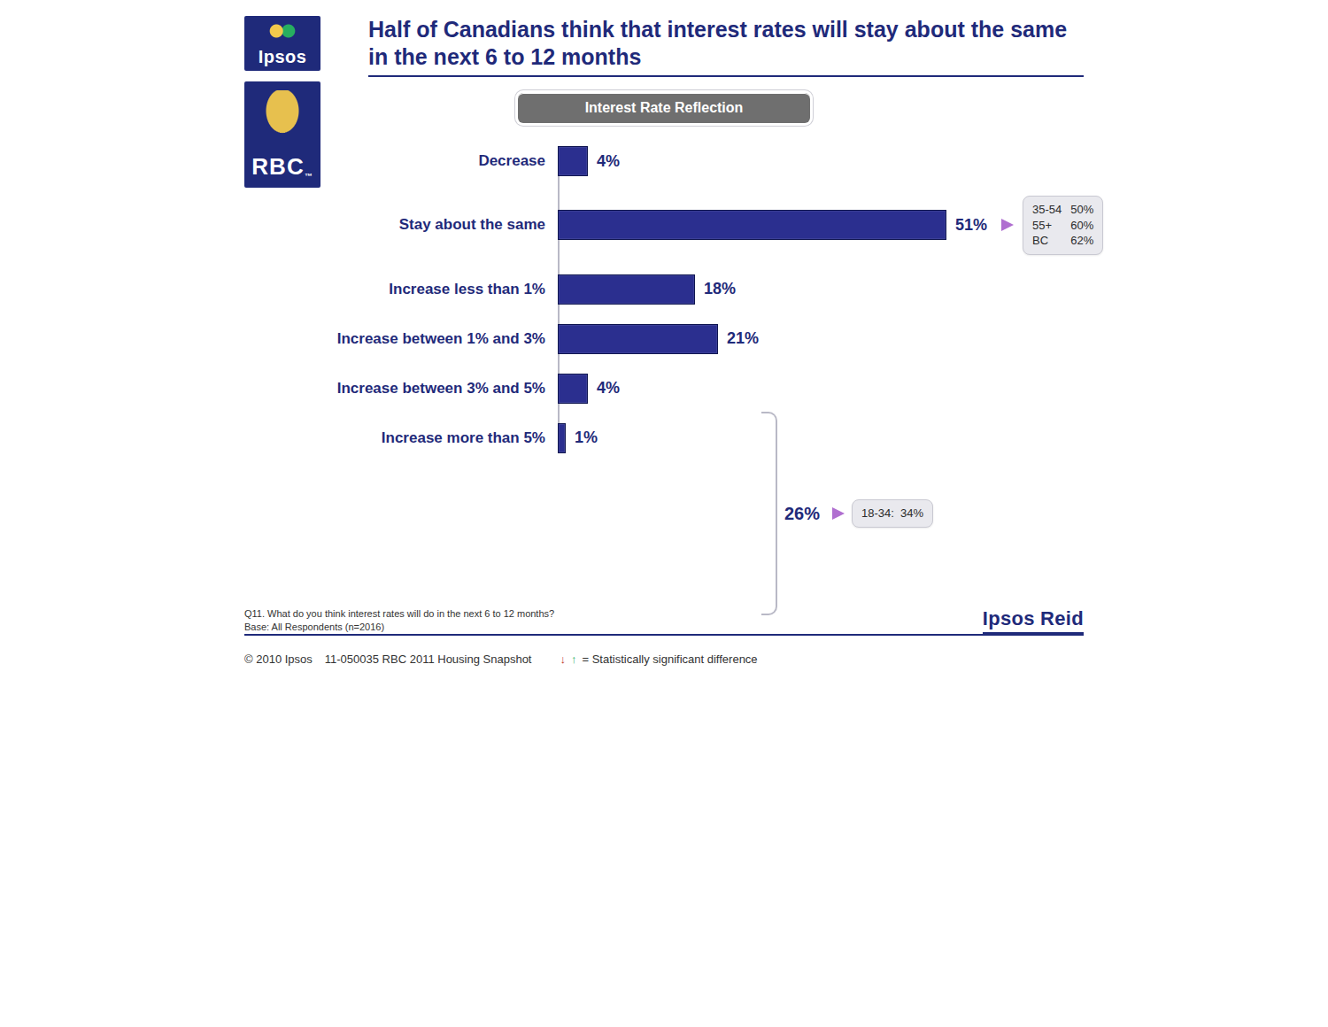Ipsos
RBC™
Half of Canadians think that interest rates will stay about the same in the next 6 to 12 months
Interest Rate Reflection
Decrease
4%
Stay about the same
51%
| 35-54 | 50% |
| 55+ | 60% |
| BC | 62% |
Increase less than 1%
18%
Increase between 1% and 3%
21%
Increase between 3% and 5%
4%
Increase more than 5%
1%
26%
18-34: 34%
Q11. What do you think interest rates will do in the next 6 to 12 months?
Base: All Respondents (n=2016)
Ipsos Reid
© 2010 Ipsos 11-050035 RBC 2011 Housing Snapshot ↓↑ = Statistically significant difference